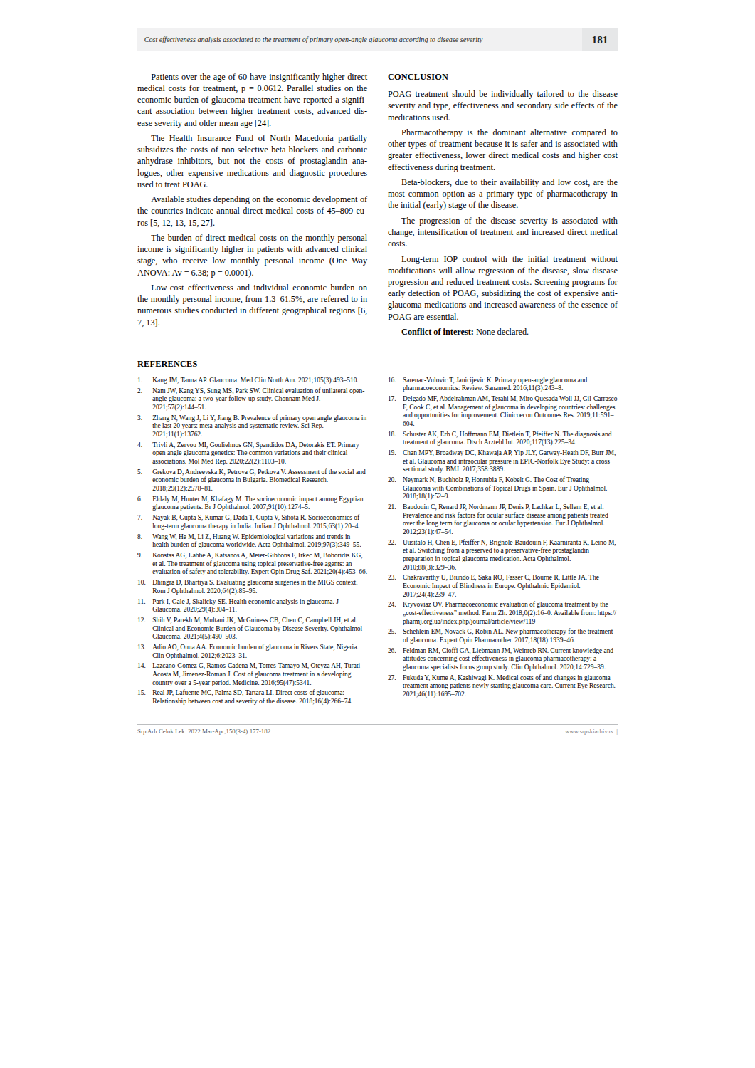Cost effectiveness analysis associated to the treatment of primary open-angle glaucoma according to disease severity
181
Patients over the age of 60 have insignificantly higher direct medical costs for treatment, p = 0.0612. Parallel studies on the economic burden of glaucoma treatment have reported a significant association between higher treatment costs, advanced disease severity and older mean age [24].
The Health Insurance Fund of North Macedonia partially subsidizes the costs of non-selective beta-blockers and carbonic anhydrase inhibitors, but not the costs of prostaglandin analogues, other expensive medications and diagnostic procedures used to treat POAG.
Available studies depending on the economic development of the countries indicate annual direct medical costs of 45–809 euros [5, 12, 13, 15, 27].
The burden of direct medical costs on the monthly personal income is significantly higher in patients with advanced clinical stage, who receive low monthly personal income (One Way ANOVA: Av = 6.38; p = 0.0001).
Low-cost effectiveness and individual economic burden on the monthly personal income, from 1.3–61.5%, are referred to in numerous studies conducted in different geographical regions [6, 7, 13].
Conclusion
POAG treatment should be individually tailored to the disease severity and type, effectiveness and secondary side effects of the medications used.
Pharmacotherapy is the dominant alternative compared to other types of treatment because it is safer and is associated with greater effectiveness, lower direct medical costs and higher cost effectiveness during treatment.
Beta-blockers, due to their availability and low cost, are the most common option as a primary type of pharmacotherapy in the initial (early) stage of the disease.
The progression of the disease severity is associated with change, intensification of treatment and increased direct medical costs.
Long-term IOP control with the initial treatment without modifications will allow regression of the disease, slow disease progression and reduced treatment costs. Screening programs for early detection of POAG, subsidizing the cost of expensive anti-glaucoma medications and increased awareness of the essence of POAG are essential.
Conflict of interest: None declared.
References
Kang JM, Tanna AP. Glaucoma. Med Clin North Am. 2021;105(3):493–510.
Nam JW, Kang YS, Sung MS, Park SW. Clinical evaluation of unilateral open-angle glaucoma: a two-year follow-up study. Chonnam Med J. 2021;57(2):144–51.
Zhang N, Wang J, Li Y, Jiang B. Prevalence of primary open angle glaucoma in the last 20 years: meta-analysis and systematic review. Sci Rep. 2021;11(1):13762.
Trivli A, Zervou MI, Goulielmos GN, Spandidos DA, Detorakis ET. Primary open angle glaucoma genetics: The common variations and their clinical associations. Mol Med Rep. 2020;22(2):1103–10.
Grekova D, Andreevska K, Petrova G, Petkova V. Assessment of the social and economic burden of glaucoma in Bulgaria. Biomedical Research. 2018;29(12):2578–81.
Eldaly M, Hunter M, Khafagy M. The socioeconomic impact among Egyptian glaucoma patients. Br J Ophthalmol. 2007;91(10):1274–5.
Nayak B, Gupta S, Kumar G, Dada T, Gupta V, Sihota R. Socioeconomics of long-term glaucoma therapy in India. Indian J Ophthalmol. 2015;63(1):20–4.
Wang W, He M, Li Z, Huang W. Epidemiological variations and trends in health burden of glaucoma worldwide. Acta Ophthalmol. 2019;97(3):349–55.
Konstas AG, Labbe A, Katsanos A, Meier-Gibbons F, Irkec M, Boboridis KG, et al. The treatment of glaucoma using topical preservative-free agents: an evaluation of safety and tolerability. Expert Opin Drug Saf. 2021;20(4):453–66.
Dhingra D, Bhartiya S. Evaluating glaucoma surgeries in the MIGS context. Rom J Ophthalmol. 2020;64(2):85–95.
Park I, Gale J, Skalicky SE. Health economic analysis in glaucoma. J Glaucoma. 2020;29(4):304–11.
Shih V, Parekh M, Multani JK, McGuiness CB, Chen C, Campbell JH, et al. Clinical and Economic Burden of Glaucoma by Disease Severity. Ophthalmol Glaucoma. 2021;4(5):490–503.
Adio AO, Onua AA. Economic burden of glaucoma in Rivers State, Nigeria. Clin Ophthalmol. 2012;6:2023–31.
Lazcano-Gomez G, Ramos-Cadena M, Torres-Tamayo M, Oteyza AH, Turati-Acosta M, Jimenez-Roman J. Cost of glaucoma treatment in a developing country over a 5-year period. Medicine. 2016;95(47):5341.
Real JP, Lafuente MC, Palma SD, Tartara LI. Direct costs of glaucoma: Relationship between cost and severity of the disease. 2018;16(4):266–74.
Sarenac-Vulovic T, Janicijevic K. Primary open-angle glaucoma and pharmacoeconomics: Review. Sanamed. 2016;11(3):243–8.
Delgado MF, Abdelrahman AM, Terahi M, Miro Quesada Woll JJ, Gil-Carrasco F, Cook C, et al. Management of glaucoma in developing countries: challenges and opportunities for improvement. Clinicoecon Outcomes Res. 2019;11:591–604.
Schuster AK, Erb C, Hoffmann EM, Dietlein T, Pfeiffer N. The diagnosis and treatment of glaucoma. Dtsch Arztebl Int. 2020;117(13):225–34.
Chan MPY, Broadway DC, Khawaja AP, Yip JLY, Garway-Heath DF, Burr JM, et al. Glaucoma and intraocular pressure in EPIC-Norfolk Eye Study: a cross sectional study. BMJ. 2017;358:3889.
Neymark N, Buchholz P, Honrubia F, Kobelt G. The Cost of Treating Glaucoma with Combinations of Topical Drugs in Spain. Eur J Ophthalmol. 2018;18(1):52–9.
Baudouin C, Renard JP, Nordmann JP, Denis P, Lachkar L, Sellem E, et al. Prevalence and risk factors for ocular surface disease among patients treated over the long term for glaucoma or ocular hypertension. Eur J Ophthalmol. 2012;23(1):47–54.
Uusitalo H, Chen E, Pfeiffer N, Brignole-Baudouin F, Kaarniranta K, Leino M, et al. Switching from a preserved to a preservative-free prostaglandin preparation in topical glaucoma medication. Acta Ophthalmol. 2010;88(3):329–36.
Chakravarthy U, Biundo E, Saka RO, Fasser C, Bourne R, Little JA. The Economic Impact of Blindness in Europe. Ophthalmic Epidemiol. 2017;24(4):239–47.
Kryvoviaz OV. Pharmacoeconomic evaluation of glaucoma treatment by the „cost-effectiveness” method. Farm Zh. 2018;0(2):16–0. Available from: https://pharmj.org.ua/index.php/journal/article/view/119
Schehlein EM, Novack G, Robin AL. New pharmacotherapy for the treatment of glaucoma. Expert Opin Pharmacother. 2017;18(18):1939–46.
Feldman RM, Cioffi GA, Liebmann JM, Weinreb RN. Current knowledge and attitudes concerning cost-effectiveness in glaucoma pharmacotherapy: a glaucoma specialists focus group study. Clin Ophthalmol. 2020;14:729–39.
Fukuda Y, Kume A, Kashiwagi K. Medical costs of and changes in glaucoma treatment among patients newly starting glaucoma care. Current Eye Research. 2021;46(11):1695–702.
Srp Arh Celok Lek. 2022 Mar-Apr;150(3-4):177-182
www.srpskiarhiv.rs |